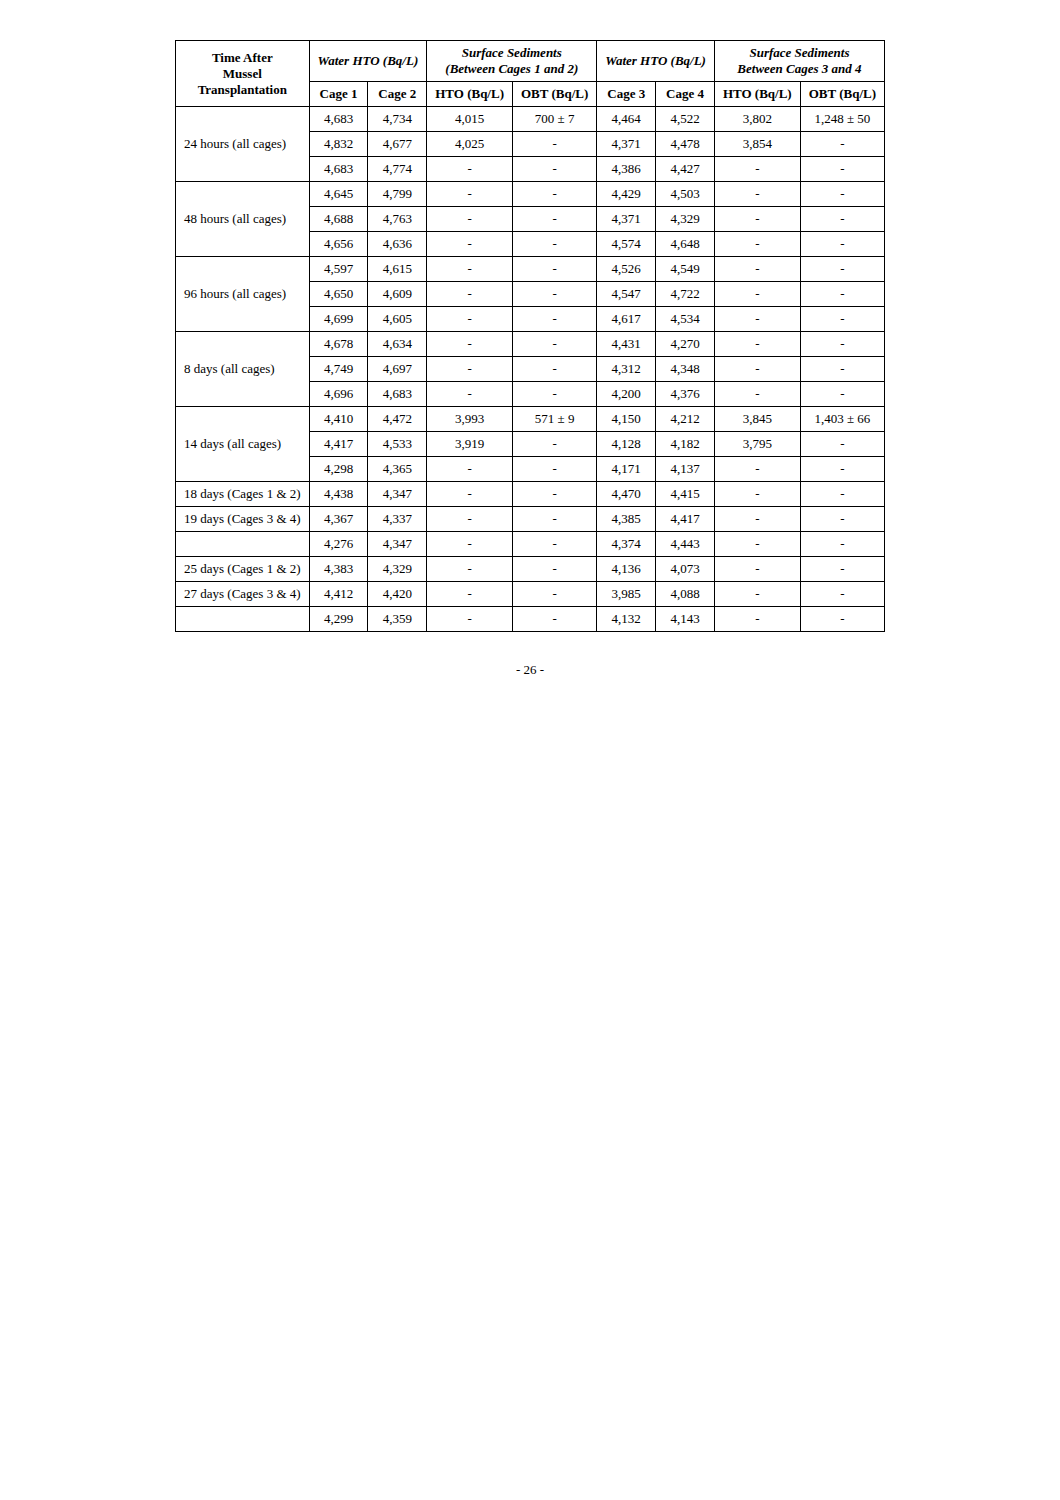| Time After Mussel Transplantation | Water HTO (Bq/L) | Surface Sediments (Between Cages 1 and 2) | Water HTO (Bq/L) | Surface Sediments Between Cages 3 and 4 |
| --- | --- | --- | --- | --- |
| Cage 1 | Cage 2 | HTO (Bq/L) | OBT (Bq/L) | Cage 3 | Cage 4 | HTO (Bq/L) | OBT (Bq/L) |
| 24 hours (all cages) | 4,683 | 4,734 | 4,015 | 700 ± 7 | 4,464 | 4,522 | 3,802 | 1,248 ± 50 |
| 4,832 | 4,677 | 4,025 | - | 4,371 | 4,478 | 3,854 | - |
| 4,683 | 4,774 | - | - | 4,386 | 4,427 | - | - |
| 48 hours (all cages) | 4,645 | 4,799 | - | - | 4,429 | 4,503 | - | - |
| 4,688 | 4,763 | - | - | 4,371 | 4,329 | - | - |
| 4,656 | 4,636 | - | - | 4,574 | 4,648 | - | - |
| 96 hours (all cages) | 4,597 | 4,615 | - | - | 4,526 | 4,549 | - | - |
| 4,650 | 4,609 | - | - | 4,547 | 4,722 | - | - |
| 4,699 | 4,605 | - | - | 4,617 | 4,534 | - | - |
| 8 days (all cages) | 4,678 | 4,634 | - | - | 4,431 | 4,270 | - | - |
| 4,749 | 4,697 | - | - | 4,312 | 4,348 | - | - |
| 4,696 | 4,683 | - | - | 4,200 | 4,376 | - | - |
| 14 days (all cages) | 4,410 | 4,472 | 3,993 | 571 ± 9 | 4,150 | 4,212 | 3,845 | 1,403 ± 66 |
| 4,417 | 4,533 | 3,919 | - | 4,128 | 4,182 | 3,795 | - |
| 4,298 | 4,365 | - | - | 4,171 | 4,137 | - | - |
| 18 days (Cages 1 & 2) | 4,438 | 4,347 | - | - | 4,470 | 4,415 | - | - |
| 19 days (Cages 3 & 4) | 4,367 | 4,337 | - | - | 4,385 | 4,417 | - | - |
| | 4,276 | 4,347 | - | - | 4,374 | 4,443 | - | - |
| 25 days (Cages 1 & 2) | 4,383 | 4,329 | - | - | 4,136 | 4,073 | - | - |
| 27 days (Cages 3 & 4) | 4,412 | 4,420 | - | - | 3,985 | 4,088 | - | - |
| | 4,299 | 4,359 | - | - | 4,132 | 4,143 | - | - |
- 26 -